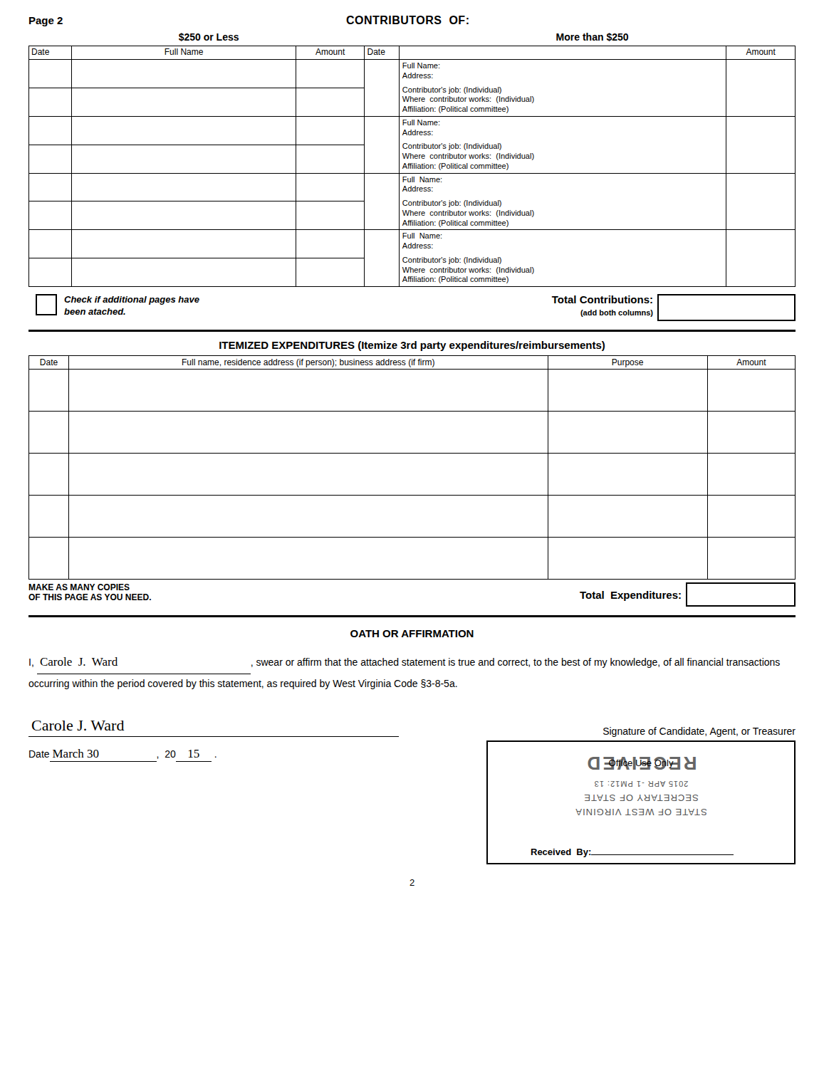Page 2
CONTRIBUTORS OF:
$250 or Less
More than $250
| Date | Full Name | Amount | Date | | Amount |
| --- | --- | --- | --- | --- | --- |
| | | | | Full Name: Address: Contributor's job: (Individual) Where contributor works: (Individual) Affiliation: (Political committee) | |
| | | | | Full Name: Address: Contributor's job: (Individual) Where contributor works: (Individual) Affiliation: (Political committee) | |
| | | | | Full Name: Address: Contributor's job: (Individual) Where contributor works: (Individual) Affiliation: (Political committee) | |
| | | | | Full Name: Address: Contributor's job: (Individual) Where contributor works: (Individual) Affiliation: (Political committee) | |
Check if additional pages have
been atached.
Total Contributions:
(add both columns)
ITEMIZED EXPENDITURES (Itemize 3rd party expenditures/reimbursements)
| Date | Full name, residence address (if person); business address (if firm) | Purpose | Amount |
| --- | --- | --- | --- |
MAKE AS MANY COPIES
OF THIS PAGE AS YOU NEED.
Total Expenditures:
OATH OR AFFIRMATION
I, Carole J. Ward, swear or affirm that the attached statement is true and correct, to the best of my knowledge, of all financial transactions occurring within the period covered by this statement, as required by West Virginia Code §3-8-5a.
Carole J. Ward
Signature of Candidate, Agent, or Treasurer
Date March 30, 2015 .
STATE OF WEST VIRGINIA
SECRETARY OF STATE
2015 APR -1 PM12: 13
RECEIVED
Office Use Only
Received By:
2